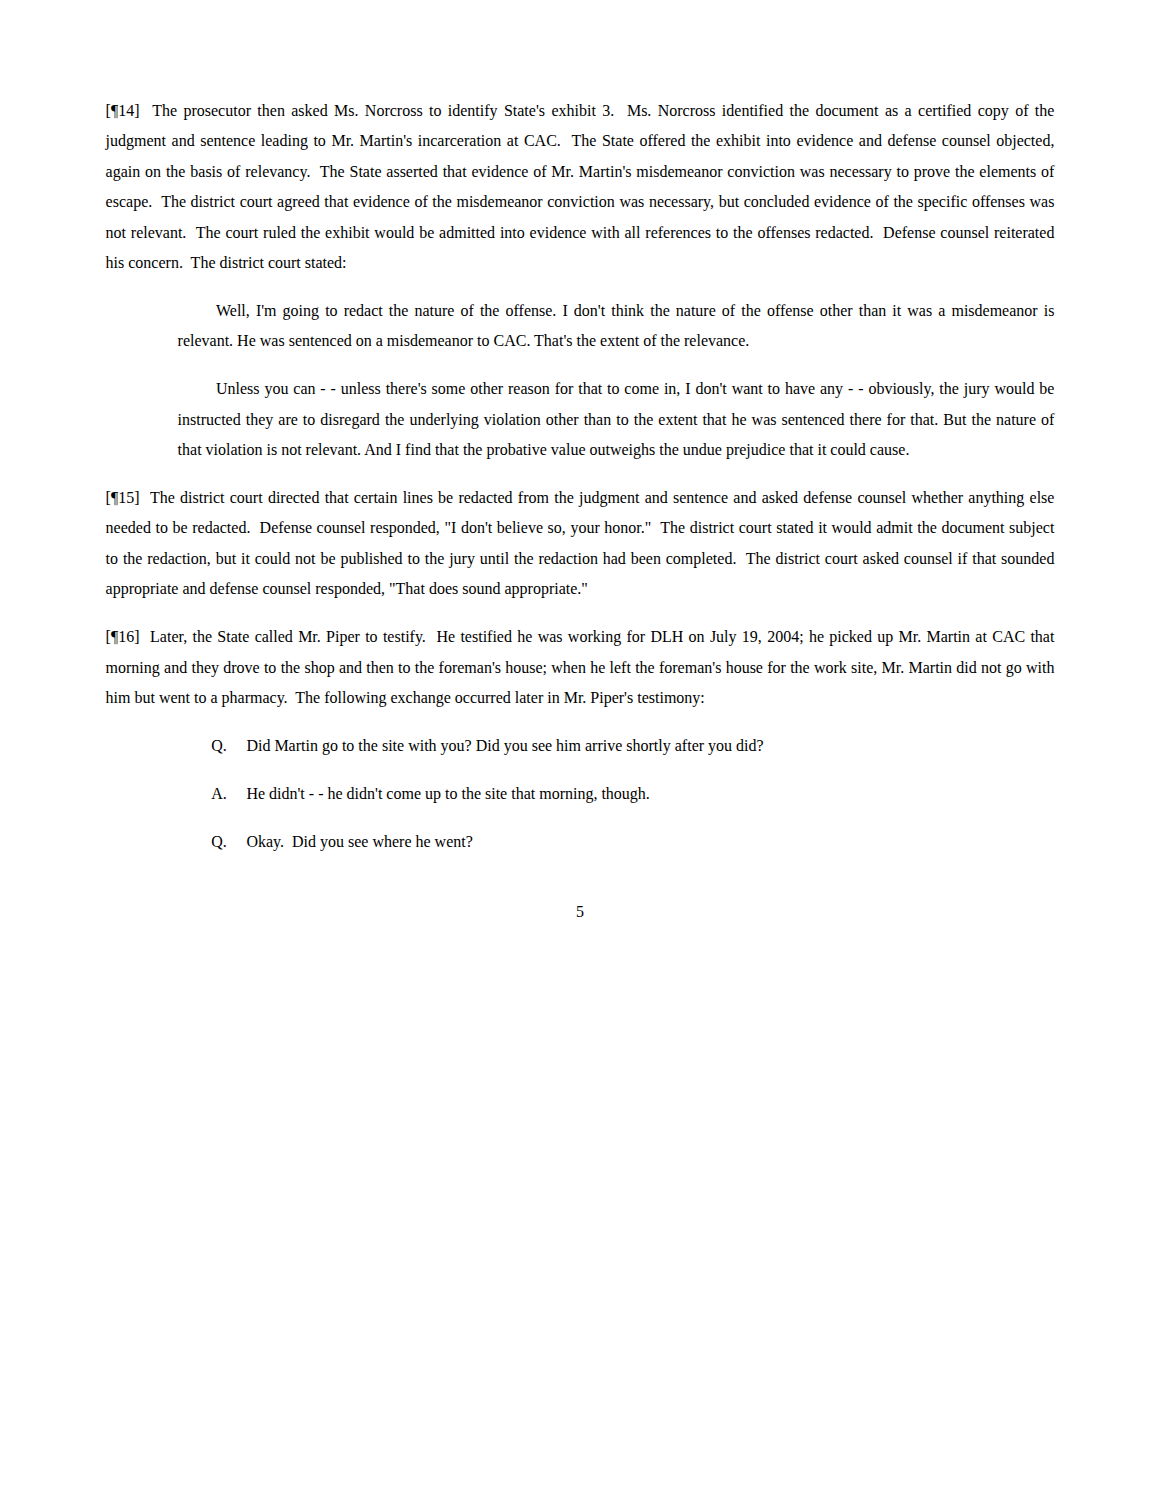[¶14] The prosecutor then asked Ms. Norcross to identify State's exhibit 3. Ms. Norcross identified the document as a certified copy of the judgment and sentence leading to Mr. Martin's incarceration at CAC. The State offered the exhibit into evidence and defense counsel objected, again on the basis of relevancy. The State asserted that evidence of Mr. Martin's misdemeanor conviction was necessary to prove the elements of escape. The district court agreed that evidence of the misdemeanor conviction was necessary, but concluded evidence of the specific offenses was not relevant. The court ruled the exhibit would be admitted into evidence with all references to the offenses redacted. Defense counsel reiterated his concern. The district court stated:
Well, I'm going to redact the nature of the offense. I don't think the nature of the offense other than it was a misdemeanor is relevant. He was sentenced on a misdemeanor to CAC. That's the extent of the relevance.
Unless you can - - unless there's some other reason for that to come in, I don't want to have any - - obviously, the jury would be instructed they are to disregard the underlying violation other than to the extent that he was sentenced there for that. But the nature of that violation is not relevant. And I find that the probative value outweighs the undue prejudice that it could cause.
[¶15] The district court directed that certain lines be redacted from the judgment and sentence and asked defense counsel whether anything else needed to be redacted. Defense counsel responded, "I don't believe so, your honor." The district court stated it would admit the document subject to the redaction, but it could not be published to the jury until the redaction had been completed. The district court asked counsel if that sounded appropriate and defense counsel responded, "That does sound appropriate."
[¶16] Later, the State called Mr. Piper to testify. He testified he was working for DLH on July 19, 2004; he picked up Mr. Martin at CAC that morning and they drove to the shop and then to the foreman's house; when he left the foreman's house for the work site, Mr. Martin did not go with him but went to a pharmacy. The following exchange occurred later in Mr. Piper's testimony:
Q.
Did Martin go to the site with you? Did you see him arrive shortly after you did?
A.
He didn't - - he didn't come up to the site that morning, though.
Q.
Okay. Did you see where he went?
5